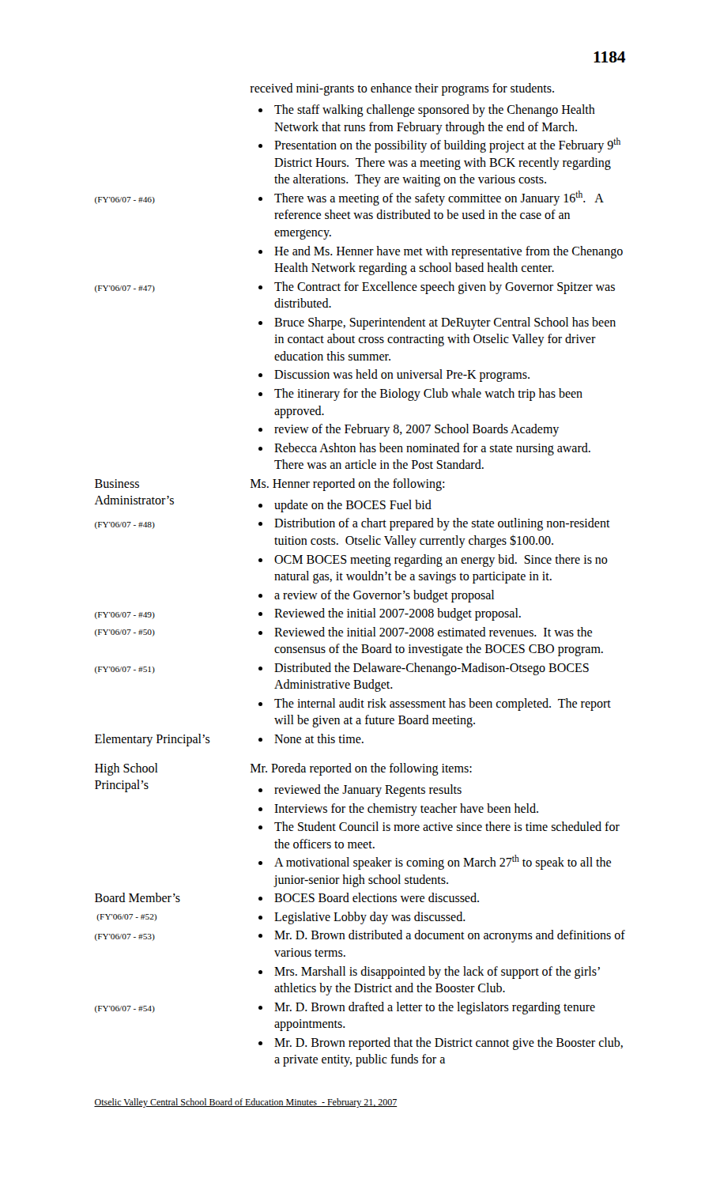1184
| | received mini-grants to enhance their programs for students. The staff walking challenge sponsored by the Chenango Health Network that runs from February through the end of March. Presentation on the possibility of building project at the February 9 th District Hours. There was a meeting with BCK recently regarding the alterations. They are waiting on the various costs. |
| (FY'06/07 - #46) | There was a meeting of the safety committee on January 16 th . A reference sheet was distributed to be used in the case of an emergency. He and Ms. Henner have met with representative from the Chenango Health Network regarding a school based health center. |
| (FY'06/07 - #47) | The Contract for Excellence speech given by Governor Spitzer was distributed. Bruce Sharpe, Superintendent at DeRuyter Central School has been in contact about cross contracting with Otselic Valley for driver education this summer. Discussion was held on universal Pre-K programs. The itinerary for the Biology Club whale watch trip has been approved. review of the February 8, 2007 School Boards Academy Rebecca Ashton has been nominated for a state nursing award. There was an article in the Post Standard. |
| Business Administrator’s | Ms. Henner reported on the following: update on the BOCES Fuel bid |
| (FY'06/07 - #48) | Distribution of a chart prepared by the state outlining non-resident tuition costs. Otselic Valley currently charges $100.00. OCM BOCES meeting regarding an energy bid. Since there is no natural gas, it wouldn’t be a savings to participate in it. a review of the Governor’s budget proposal |
| (FY'06/07 - #49) (FY'06/07 - #50) | Reviewed the initial 2007-2008 budget proposal. Reviewed the initial 2007-2008 estimated revenues. It was the consensus of the Board to investigate the BOCES CBO program. |
| (FY'06/07 - #51) | Distributed the Delaware-Chenango-Madison-Otsego BOCES Administrative Budget. The internal audit risk assessment has been completed. The report will be given at a future Board meeting. |
| Elementary Principal’s | None at this time. |
| High School Principal’s | Mr. Poreda reported on the following items: reviewed the January Regents results Interviews for the chemistry teacher have been held. The Student Council is more active since there is time scheduled for the officers to meet. A motivational speaker is coming on March 27 th to speak to all the junior-senior high school students. |
| Board Member’s (FY'06/07 - #52) | BOCES Board elections were discussed. Legislative Lobby day was discussed. |
| (FY'06/07 - #53) | Mr. D. Brown distributed a document on acronyms and definitions of various terms. Mrs. Marshall is disappointed by the lack of support of the girls’ athletics by the District and the Booster Club. |
| (FY'06/07 - #54) | Mr. D. Brown drafted a letter to the legislators regarding tenure appointments. Mr. D. Brown reported that the District cannot give the Booster club, a private entity, public funds for a |
Otselic Valley Central School Board of Education Minutes - February 21, 2007